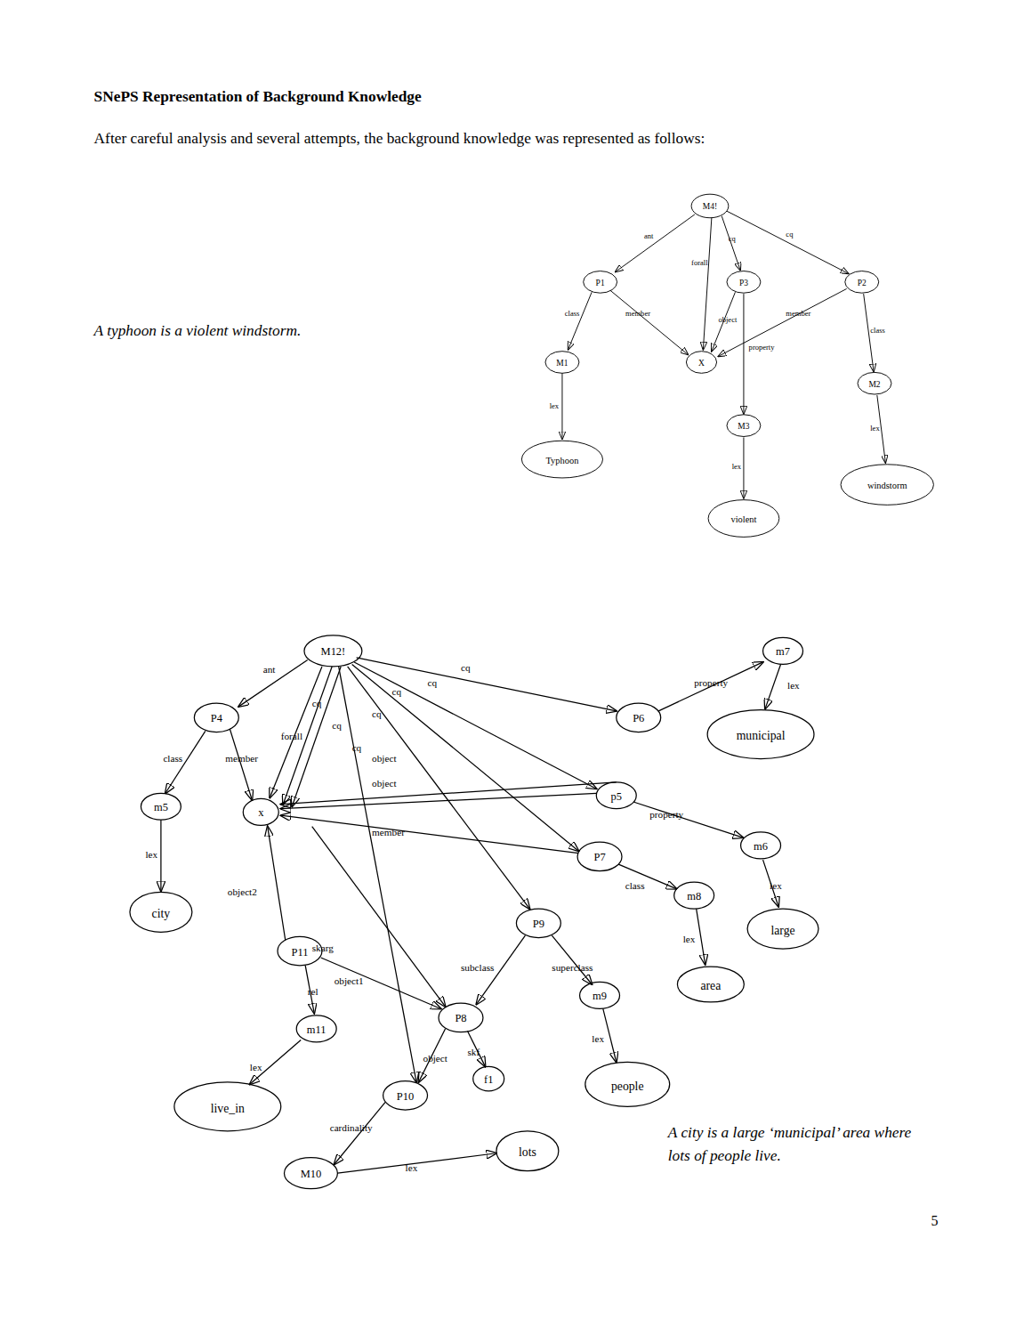SNePS Representation of Background Knowledge
After careful analysis and several attempts, the background knowledge was represented as follows:
A typhoon is a violent windstorm.
M4! P1 P3 P2 M1 X M3 M2 Typhoon violent windstorm ant forall cq cq class member object property member class lex lex lex
M12! P4 P6 p5 P7 m7 municipal m6 large m8 area m5 city x P9 P8 m9 people f1 P11 m11 live_in P10 M10 lots ant forall cq cq cq cq cq cq cq class member lex property lex property lex class lex object object member subclass superclass lex skf object cardinality lex object2 rel lex object1 skarg
A city is a large ‘municipal’ area where lots of people live.
5